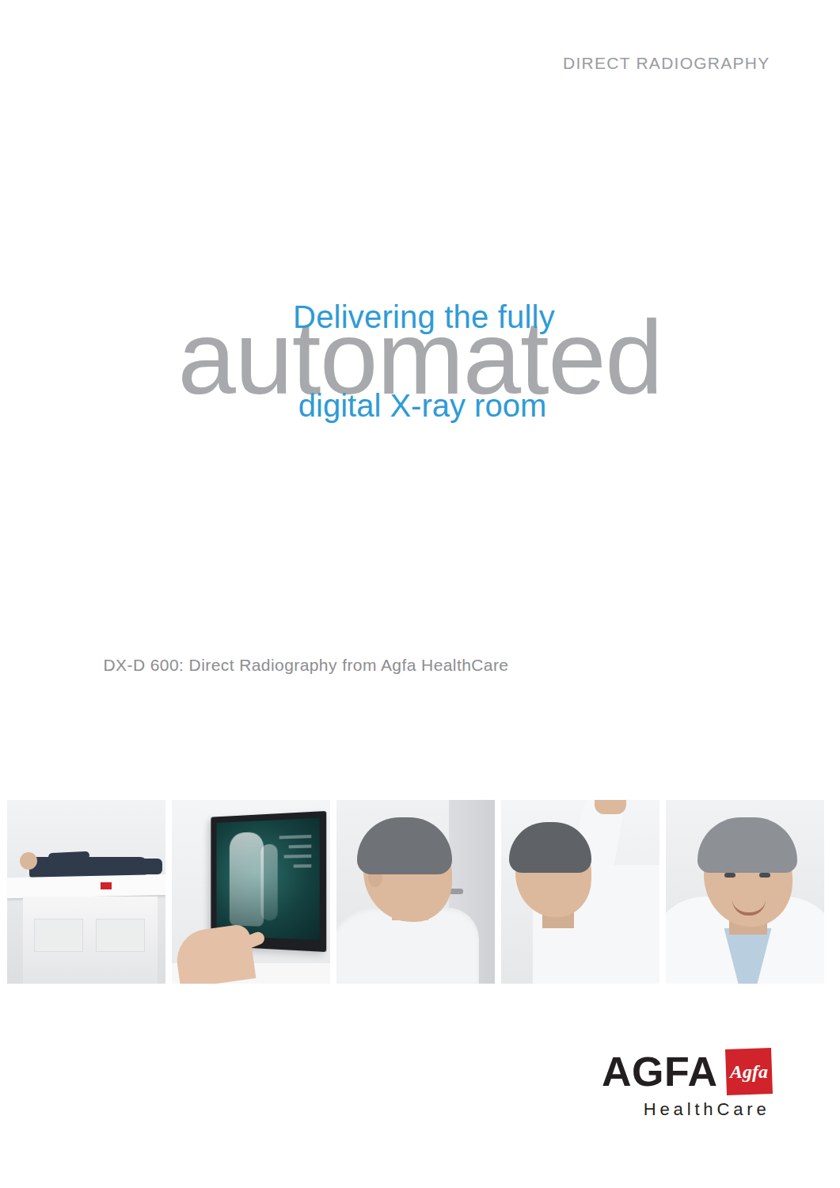Direct Radiography
Delivering the fully
automated
digital X-ray room
DX-D 600: Direct Radiography from Agfa HealthCare
AGFA
Agfa
HealthCare